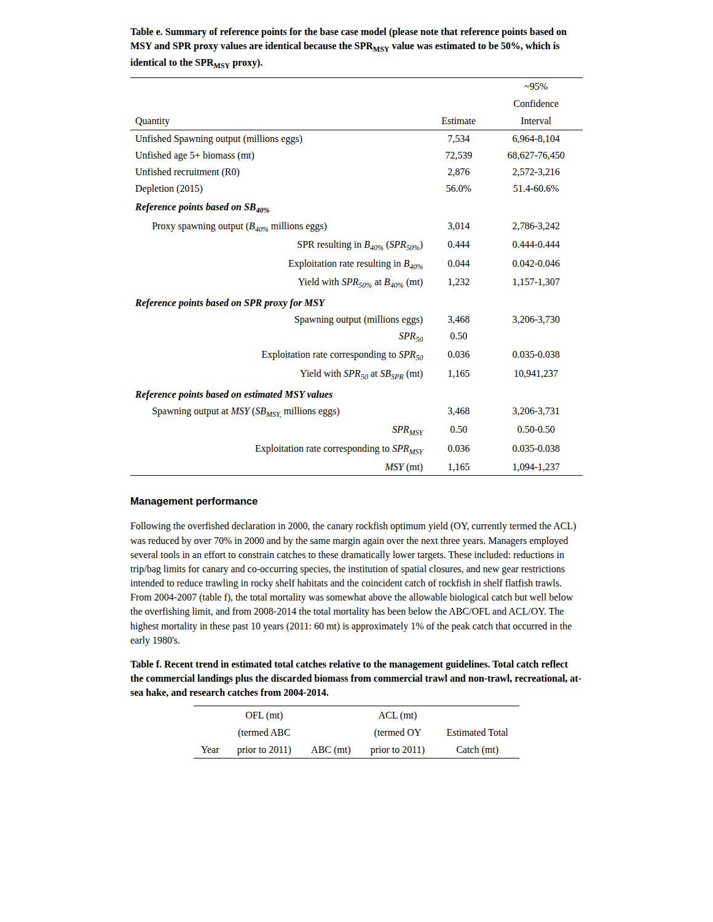Table e. Summary of reference points for the base case model (please note that reference points based on MSY and SPR proxy values are identical because the SPRMSY value was estimated to be 50%, which is identical to the SPRMSY proxy).
| | | ~95% |
| --- | --- | --- |
| | | Confidence |
| Quantity | Estimate | Interval |
| Unfished Spawning output (millions eggs) | 7,534 | 6,964-8,104 |
| Unfished age 5+ biomass (mt) | 72,539 | 68,627-76,450 |
| Unfished recruitment (R0) | 2,876 | 2,572-3,216 |
| Depletion (2015) | 56.0% | 51.4-60.6% |
| Reference points based on SB 40% |
| Proxy spawning output ( B 40% millions eggs) | 3,014 | 2,786-3,242 |
| SPR resulting in B 40% ( SPR 50% ) | 0.444 | 0.444-0.444 |
| Exploitation rate resulting in B 40% | 0.044 | 0.042-0.046 |
| Yield with SPR 50% at B 40% (mt) | 1,232 | 1,157-1,307 |
| Reference points based on SPR proxy for MSY |
| Spawning output (millions eggs) | 3,468 | 3,206-3,730 |
| SPR 50 | 0.50 | |
| Exploitation rate corresponding to SPR 50 | 0.036 | 0.035-0.038 |
| Yield with SPR 50 at SB SPR (mt) | 1,165 | 10,941,237 |
| Reference points based on estimated MSY values |
| Spawning output at MSY ( SB MSY, millions eggs) | 3,468 | 3,206-3,731 |
| SPR MSY | 0.50 | 0.50-0.50 |
| Exploitation rate corresponding to SPR MSY | 0.036 | 0.035-0.038 |
| MSY (mt) | 1,165 | 1,094-1,237 |
Management performance
Following the overfished declaration in 2000, the canary rockfish optimum yield (OY, currently termed the ACL) was reduced by over 70% in 2000 and by the same margin again over the next three years. Managers employed several tools in an effort to constrain catches to these dramatically lower targets. These included: reductions in trip/bag limits for canary and co-occurring species, the institution of spatial closures, and new gear restrictions intended to reduce trawling in rocky shelf habitats and the coincident catch of rockfish in shelf flatfish trawls. From 2004-2007 (table f), the total mortality was somewhat above the allowable biological catch but well below the overfishing limit, and from 2008-2014 the total mortality has been below the ABC/OFL and ACL/OY. The highest mortality in these past 10 years (2011: 60 mt) is approximately 1% of the peak catch that occurred in the early 1980's.
Table f. Recent trend in estimated total catches relative to the management guidelines. Total catch reflect the commercial landings plus the discarded biomass from commercial trawl and non-trawl, recreational, at-sea hake, and research catches from 2004-2014.
| | OFL (mt) | | ACL (mt) | |
| --- | --- | --- | --- | --- |
| | (termed ABC | | (termed OY | Estimated Total |
| Year | prior to 2011) | ABC (mt) | prior to 2011) | Catch (mt) |